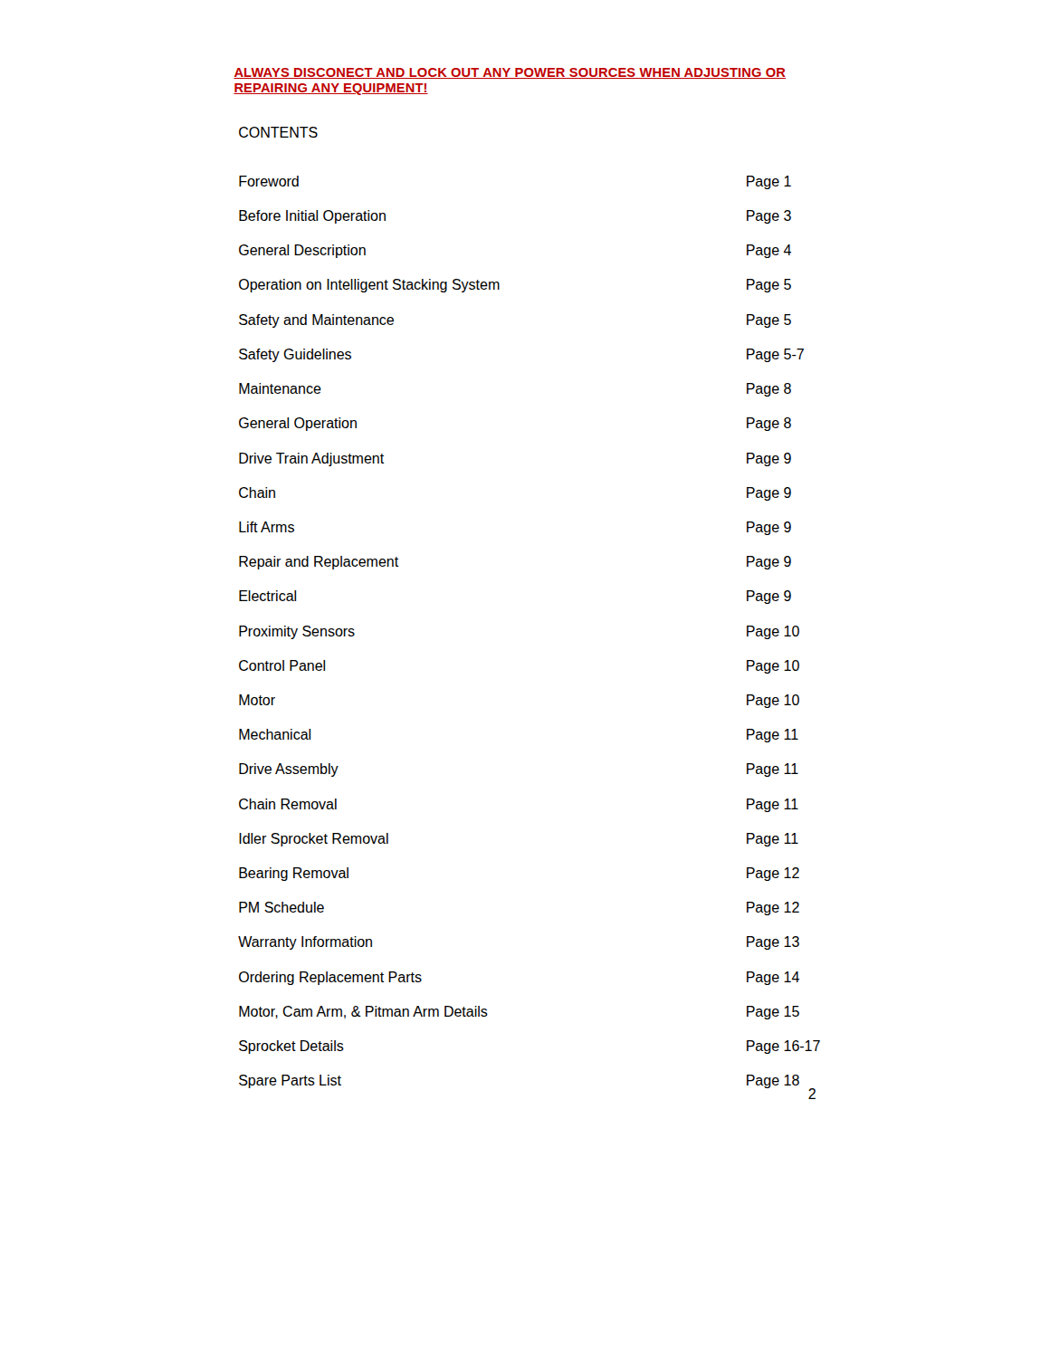ALWAYS DISCONECT AND LOCK OUT ANY POWER SOURCES WHEN ADJUSTING OR REPAIRING ANY EQUIPMENT!
CONTENTS
| Foreword | Page 1 |
| Before Initial Operation | Page 3 |
| General Description | Page 4 |
| Operation on Intelligent Stacking System | Page 5 |
| Safety and Maintenance | Page 5 |
| Safety Guidelines | Page 5-7 |
| Maintenance | Page 8 |
| General Operation | Page 8 |
| Drive Train Adjustment | Page 9 |
| Chain | Page 9 |
| Lift Arms | Page 9 |
| Repair and Replacement | Page 9 |
| Electrical | Page 9 |
| Proximity Sensors | Page 10 |
| Control Panel | Page 10 |
| Motor | Page 10 |
| Mechanical | Page 11 |
| Drive Assembly | Page 11 |
| Chain Removal | Page 11 |
| Idler Sprocket Removal | Page 11 |
| Bearing Removal | Page 12 |
| PM Schedule | Page 12 |
| Warranty Information | Page 13 |
| Ordering Replacement Parts | Page 14 |
| Motor, Cam Arm, & Pitman Arm Details | Page 15 |
| Sprocket Details | Page 16-17 |
| Spare Parts List | Page 18 |
2